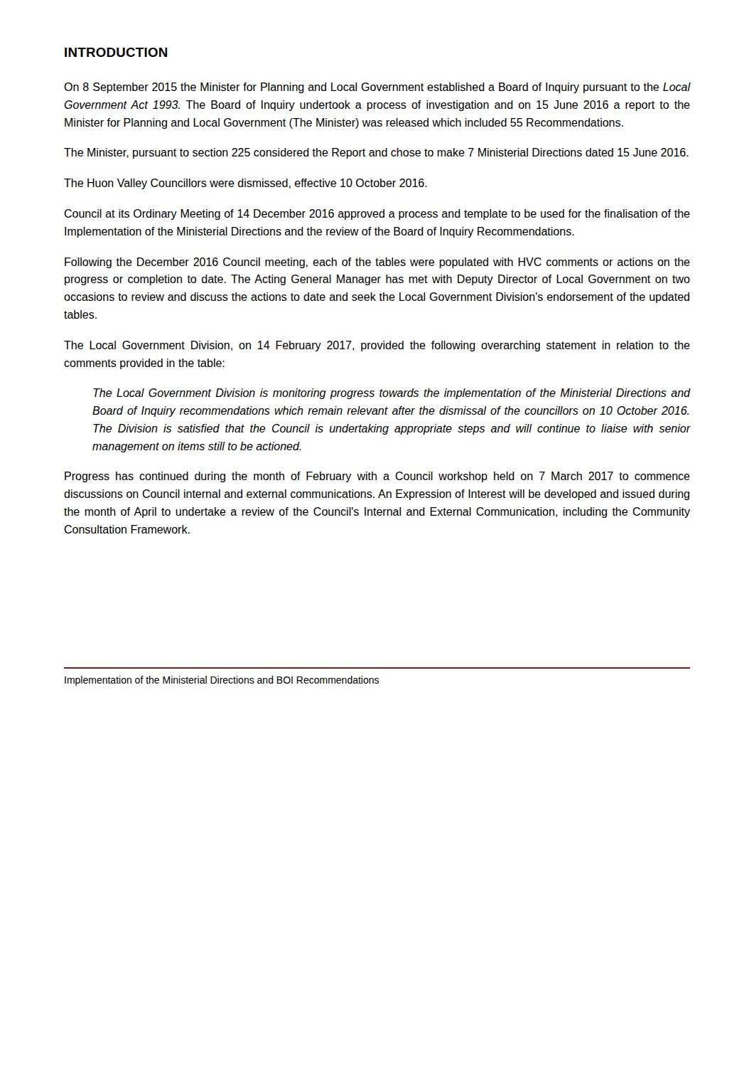INTRODUCTION
On 8 September 2015 the Minister for Planning and Local Government established a Board of Inquiry pursuant to the Local Government Act 1993. The Board of Inquiry undertook a process of investigation and on 15 June 2016 a report to the Minister for Planning and Local Government (The Minister) was released which included 55 Recommendations.
The Minister, pursuant to section 225 considered the Report and chose to make 7 Ministerial Directions dated 15 June 2016.
The Huon Valley Councillors were dismissed, effective 10 October 2016.
Council at its Ordinary Meeting of 14 December 2016 approved a process and template to be used for the finalisation of the Implementation of the Ministerial Directions and the review of the Board of Inquiry Recommendations.
Following the December 2016 Council meeting, each of the tables were populated with HVC comments or actions on the progress or completion to date. The Acting General Manager has met with Deputy Director of Local Government on two occasions to review and discuss the actions to date and seek the Local Government Division's endorsement of the updated tables.
The Local Government Division, on 14 February 2017, provided the following overarching statement in relation to the comments provided in the table:
The Local Government Division is monitoring progress towards the implementation of the Ministerial Directions and Board of Inquiry recommendations which remain relevant after the dismissal of the councillors on 10 October 2016. The Division is satisfied that the Council is undertaking appropriate steps and will continue to liaise with senior management on items still to be actioned.
Progress has continued during the month of February with a Council workshop held on 7 March 2017 to commence discussions on Council internal and external communications. An Expression of Interest will be developed and issued during the month of April to undertake a review of the Council's Internal and External Communication, including the Community Consultation Framework.
Implementation of the Ministerial Directions and BOI Recommendations